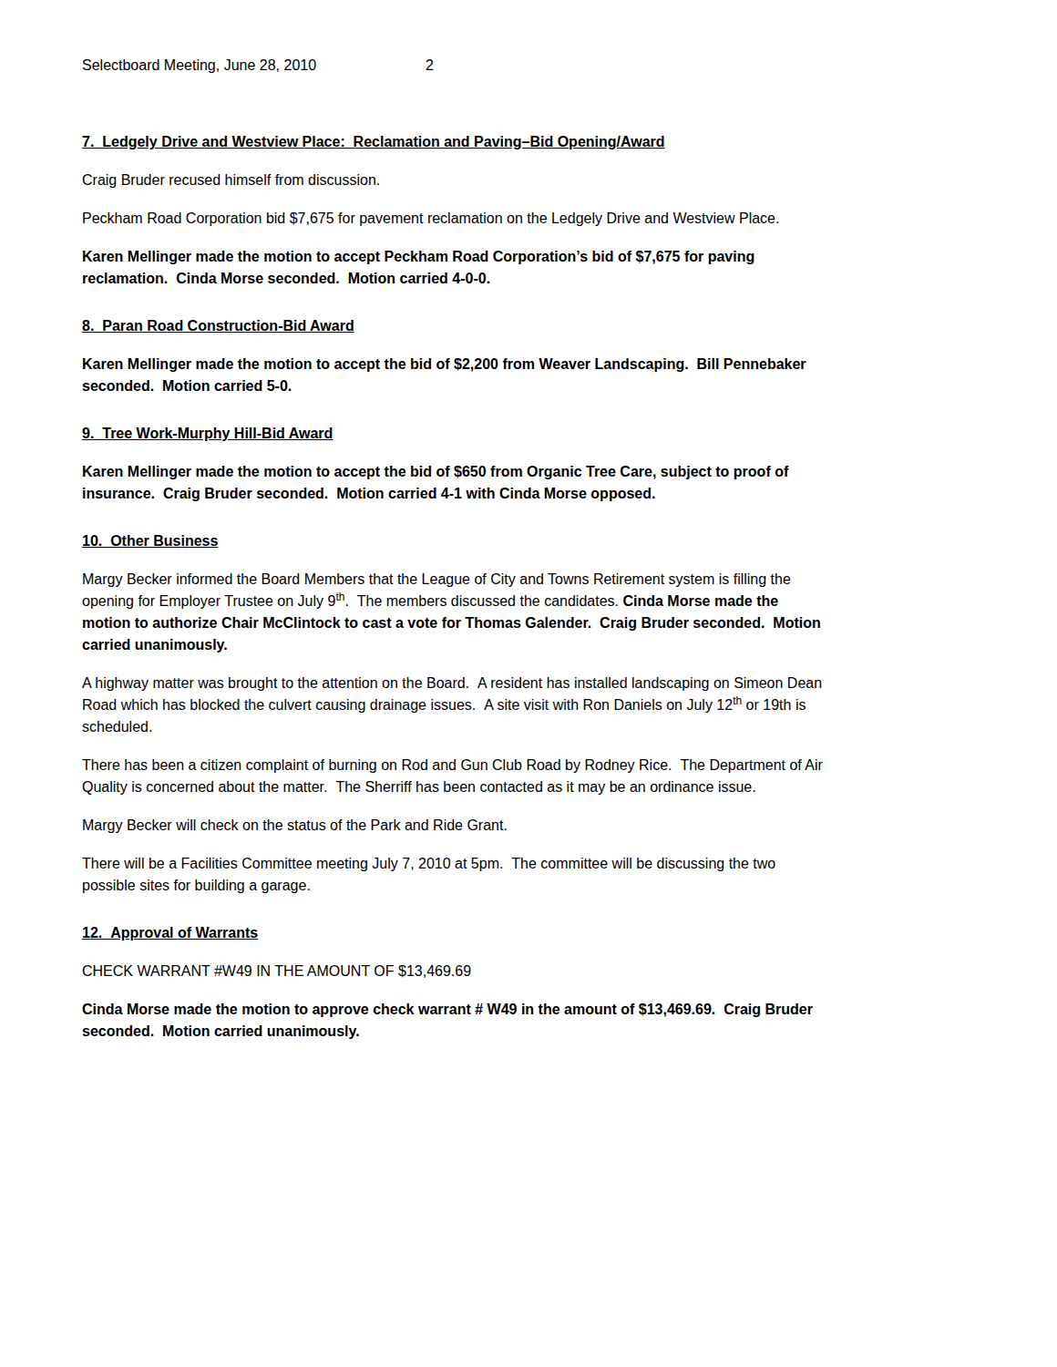Selectboard Meeting, June 28, 2010 2
7. Ledgely Drive and Westview Place: Reclamation and Paving–Bid Opening/Award
Craig Bruder recused himself from discussion.
Peckham Road Corporation bid $7,675 for pavement reclamation on the Ledgely Drive and Westview Place.
Karen Mellinger made the motion to accept Peckham Road Corporation’s bid of $7,675 for paving reclamation. Cinda Morse seconded. Motion carried 4-0-0.
8. Paran Road Construction-Bid Award
Karen Mellinger made the motion to accept the bid of $2,200 from Weaver Landscaping. Bill Pennebaker seconded. Motion carried 5-0.
9. Tree Work-Murphy Hill-Bid Award
Karen Mellinger made the motion to accept the bid of $650 from Organic Tree Care, subject to proof of insurance. Craig Bruder seconded. Motion carried 4-1 with Cinda Morse opposed.
10. Other Business
Margy Becker informed the Board Members that the League of City and Towns Retirement system is filling the opening for Employer Trustee on July 9th. The members discussed the candidates. Cinda Morse made the motion to authorize Chair McClintock to cast a vote for Thomas Galender. Craig Bruder seconded. Motion carried unanimously.
A highway matter was brought to the attention on the Board. A resident has installed landscaping on Simeon Dean Road which has blocked the culvert causing drainage issues. A site visit with Ron Daniels on July 12th or 19th is scheduled.
There has been a citizen complaint of burning on Rod and Gun Club Road by Rodney Rice. The Department of Air Quality is concerned about the matter. The Sherriff has been contacted as it may be an ordinance issue.
Margy Becker will check on the status of the Park and Ride Grant.
There will be a Facilities Committee meeting July 7, 2010 at 5pm. The committee will be discussing the two possible sites for building a garage.
12. Approval of Warrants
CHECK WARRANT #W49 IN THE AMOUNT OF $13,469.69
Cinda Morse made the motion to approve check warrant # W49 in the amount of $13,469.69. Craig Bruder seconded. Motion carried unanimously.